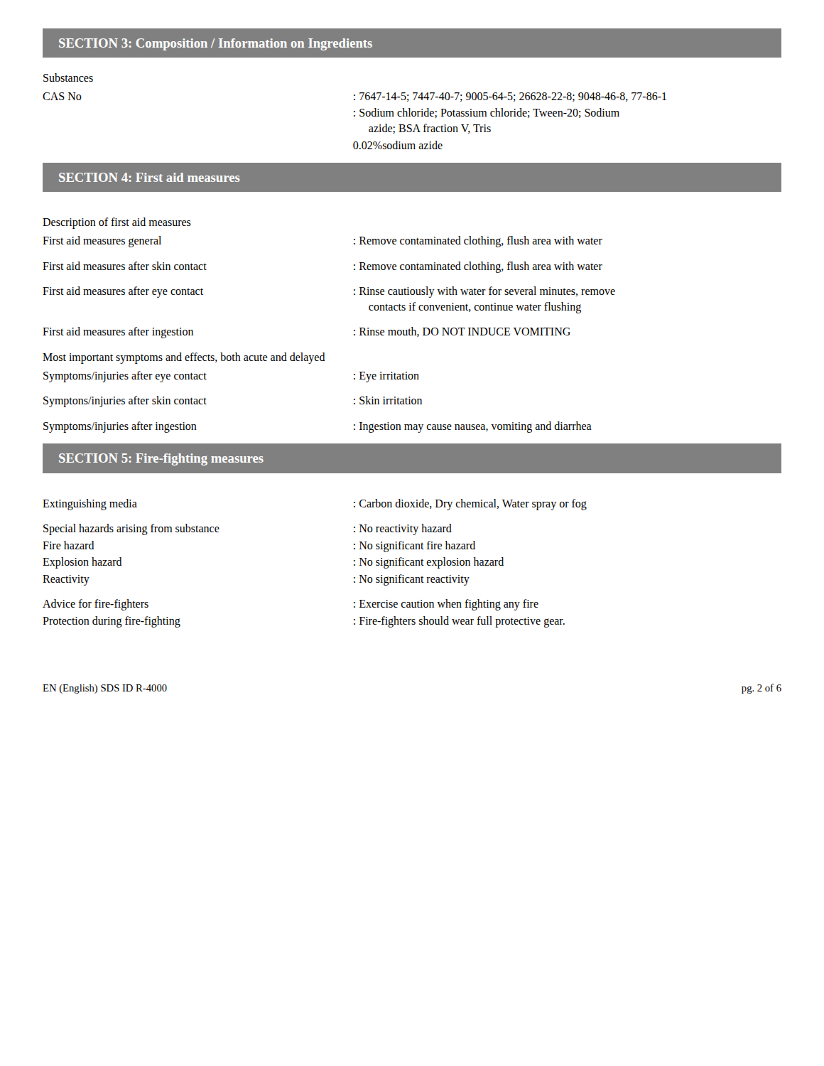SECTION 3: Composition / Information on Ingredients
Substances
| CAS No | : 7647-14-5; 7447-40-7; 9005-64-5; 26628-22-8; 9048-46-8, 77-86-1 |
| | : Sodium chloride; Potassium chloride; Tween-20; Sodium azide; BSA fraction V, Tris |
| | 0.02%sodium azide |
SECTION 4: First aid measures
Description of first aid measures
| First aid measures general | : Remove contaminated clothing, flush area with water |
| First aid measures after skin contact | : Remove contaminated clothing, flush area with water |
| First aid measures after eye contact | : Rinse cautiously with water for several minutes, remove contacts if convenient, continue water flushing |
| First aid measures after ingestion | : Rinse mouth, DO NOT INDUCE VOMITING |
Most important symptoms and effects, both acute and delayed
| Symptoms/injuries after eye contact | : Eye irritation |
| Symptons/injuries after skin contact | : Skin irritation |
| Symptoms/injuries after ingestion | : Ingestion may cause nausea, vomiting and diarrhea |
SECTION 5: Fire-fighting measures
| Extinguishing media | : Carbon dioxide, Dry chemical, Water spray or fog |
| Special hazards arising from substance | : No reactivity hazard |
| Fire hazard | : No significant fire hazard |
| Explosion hazard | : No significant explosion hazard |
| Reactivity | : No significant reactivity |
| Advice for fire-fighters | : Exercise caution when fighting any fire |
| Protection during fire-fighting | : Fire-fighters should wear full protective gear. |
EN (English) SDS ID R-4000 pg. 2 of 6